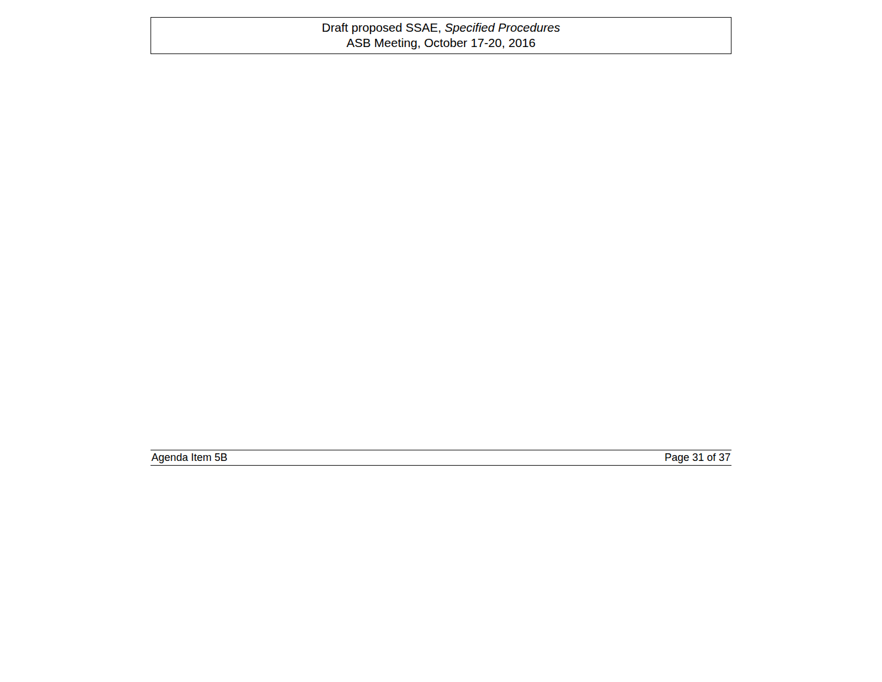Draft proposed SSAE, Specified Procedures ASB Meeting, October 17-20, 2016
Agenda Item 5B
Page 31 of 37